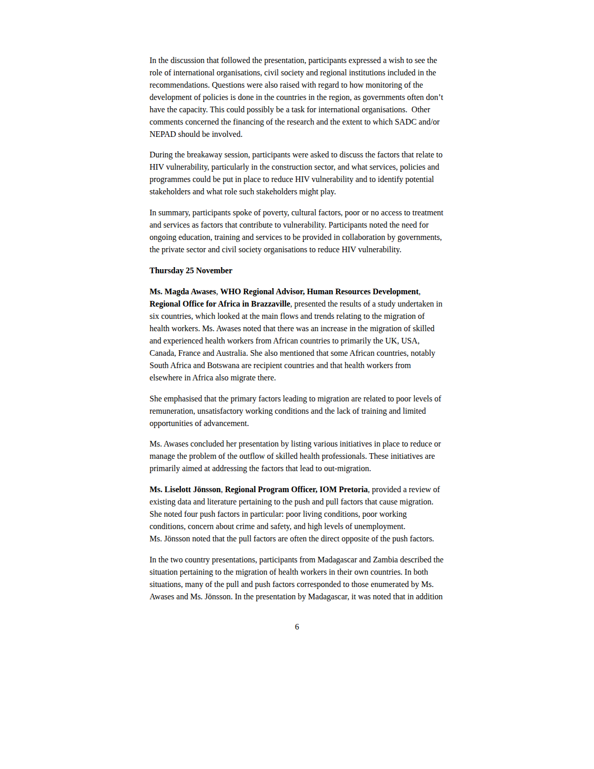In the discussion that followed the presentation, participants expressed a wish to see the role of international organisations, civil society and regional institutions included in the recommendations. Questions were also raised with regard to how monitoring of the development of policies is done in the countries in the region, as governments often don’t have the capacity. This could possibly be a task for international organisations. Other comments concerned the financing of the research and the extent to which SADC and/or NEPAD should be involved.
During the breakaway session, participants were asked to discuss the factors that relate to HIV vulnerability, particularly in the construction sector, and what services, policies and programmes could be put in place to reduce HIV vulnerability and to identify potential stakeholders and what role such stakeholders might play.
In summary, participants spoke of poverty, cultural factors, poor or no access to treatment and services as factors that contribute to vulnerability. Participants noted the need for ongoing education, training and services to be provided in collaboration by governments, the private sector and civil society organisations to reduce HIV vulnerability.
Thursday 25 November
Ms. Magda Awases, WHO Regional Advisor, Human Resources Development, Regional Office for Africa in Brazzaville, presented the results of a study undertaken in six countries, which looked at the main flows and trends relating to the migration of health workers. Ms. Awases noted that there was an increase in the migration of skilled and experienced health workers from African countries to primarily the UK, USA, Canada, France and Australia. She also mentioned that some African countries, notably South Africa and Botswana are recipient countries and that health workers from elsewhere in Africa also migrate there.
She emphasised that the primary factors leading to migration are related to poor levels of remuneration, unsatisfactory working conditions and the lack of training and limited opportunities of advancement.
Ms. Awases concluded her presentation by listing various initiatives in place to reduce or manage the problem of the outflow of skilled health professionals. These initiatives are primarily aimed at addressing the factors that lead to out-migration.
Ms. Liselott Jönsson, Regional Program Officer, IOM Pretoria, provided a review of existing data and literature pertaining to the push and pull factors that cause migration. She noted four push factors in particular: poor living conditions, poor working conditions, concern about crime and safety, and high levels of unemployment.
Ms. Jönsson noted that the pull factors are often the direct opposite of the push factors.
In the two country presentations, participants from Madagascar and Zambia described the situation pertaining to the migration of health workers in their own countries. In both situations, many of the pull and push factors corresponded to those enumerated by Ms. Awases and Ms. Jönsson. In the presentation by Madagascar, it was noted that in addition
6